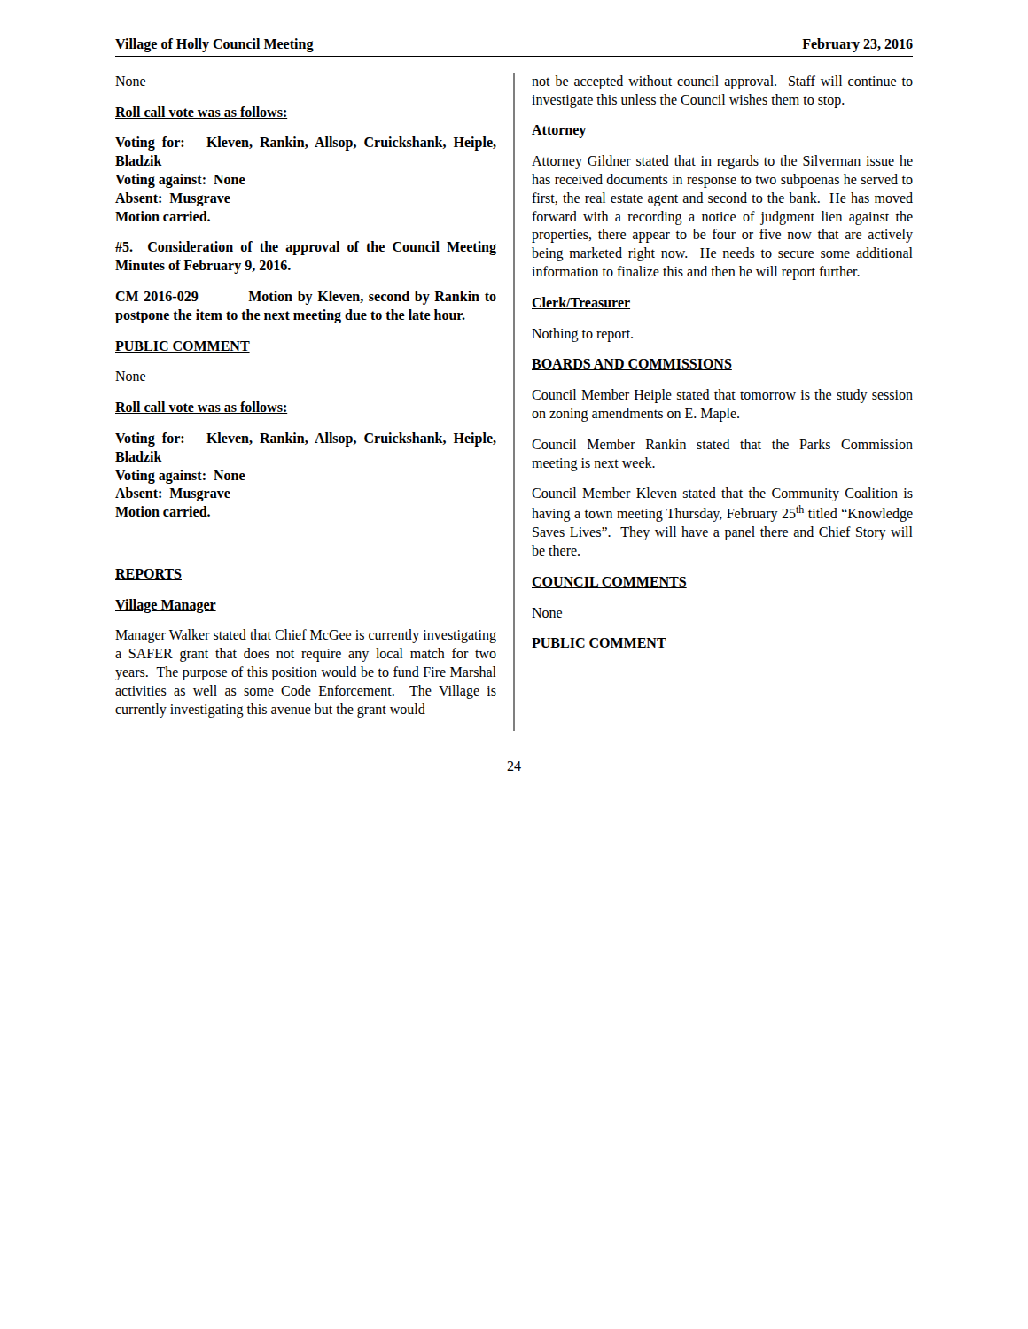Village of Holly Council Meeting February 23, 2016
None
Roll call vote was as follows:
Voting for: Kleven, Rankin, Allsop, Cruickshank, Heiple, Bladzik
Voting against: None
Absent: Musgrave
Motion carried.
#5. Consideration of the approval of the Council Meeting Minutes of February 9, 2016.
CM 2016-029 Motion by Kleven, second by Rankin to postpone the item to the next meeting due to the late hour.
PUBLIC COMMENT
None
Roll call vote was as follows:
Voting for: Kleven, Rankin, Allsop, Cruickshank, Heiple, Bladzik
Voting against: None
Absent: Musgrave
Motion carried.
REPORTS
Village Manager
Manager Walker stated that Chief McGee is currently investigating a SAFER grant that does not require any local match for two years. The purpose of this position would be to fund Fire Marshal activities as well as some Code Enforcement. The Village is currently investigating this avenue but the grant would
not be accepted without council approval. Staff will continue to investigate this unless the Council wishes them to stop.
Attorney
Attorney Gildner stated that in regards to the Silverman issue he has received documents in response to two subpoenas he served to first, the real estate agent and second to the bank. He has moved forward with a recording a notice of judgment lien against the properties, there appear to be four or five now that are actively being marketed right now. He needs to secure some additional information to finalize this and then he will report further.
Clerk/Treasurer
Nothing to report.
BOARDS AND COMMISSIONS
Council Member Heiple stated that tomorrow is the study session on zoning amendments on E. Maple.
Council Member Rankin stated that the Parks Commission meeting is next week.
Council Member Kleven stated that the Community Coalition is having a town meeting Thursday, February 25th titled “Knowledge Saves Lives”. They will have a panel there and Chief Story will be there.
COUNCIL COMMENTS
None
PUBLIC COMMENT
24